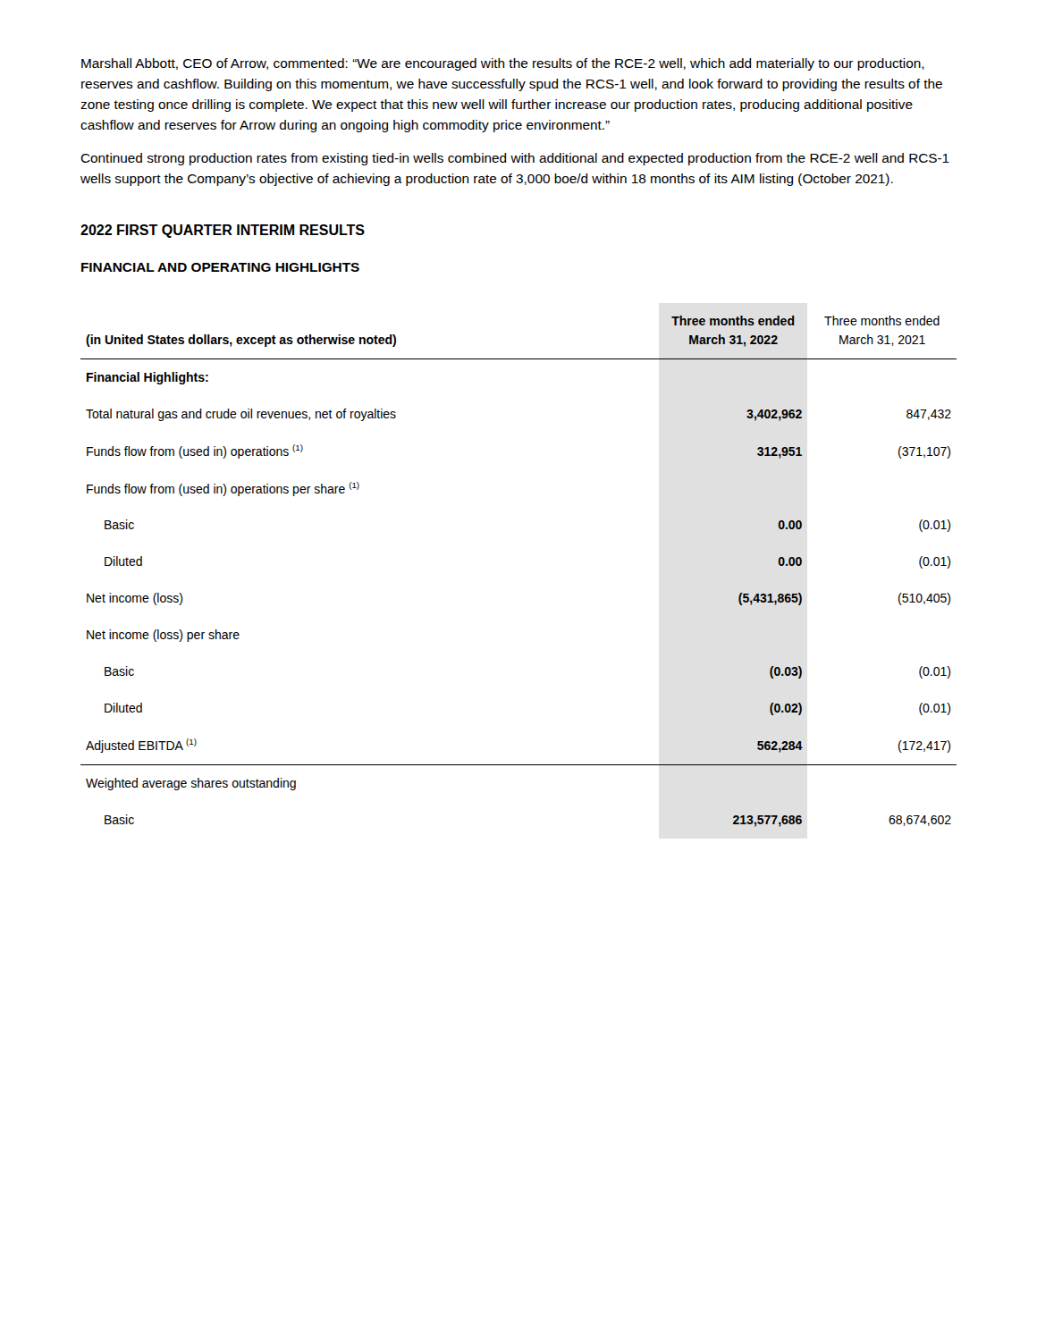Marshall Abbott, CEO of Arrow, commented: “We are encouraged with the results of the RCE-2 well, which add materially to our production, reserves and cashflow. Building on this momentum, we have successfully spud the RCS-1 well, and look forward to providing the results of the zone testing once drilling is complete. We expect that this new well will further increase our production rates, producing additional positive cashflow and reserves for Arrow during an ongoing high commodity price environment.”
Continued strong production rates from existing tied-in wells combined with additional and expected production from the RCE-2 well and RCS-1 wells support the Company’s objective of achieving a production rate of 3,000 boe/d within 18 months of its AIM listing (October 2021).
2022 FIRST QUARTER INTERIM RESULTS
FINANCIAL AND OPERATING HIGHLIGHTS
| (in United States dollars, except as otherwise noted) | Three months ended March 31, 2022 | Three months ended March 31, 2021 |
| --- | --- | --- |
| Financial Highlights: | | |
| Total natural gas and crude oil revenues, net of royalties | 3,402,962 | 847,432 |
| Funds flow from (used in) operations (1) | 312,951 | (371,107) |
| Funds flow from (used in) operations per share (1) | | |
| Basic | 0.00 | (0.01) |
| Diluted | 0.00 | (0.01) |
| Net income (loss) | (5,431,865) | (510,405) |
| Net income (loss) per share | | |
| Basic | (0.03) | (0.01) |
| Diluted | (0.02) | (0.01) |
| Adjusted EBITDA (1) | 562,284 | (172,417) |
| Weighted average shares outstanding | | |
| Basic | 213,577,686 | 68,674,602 |